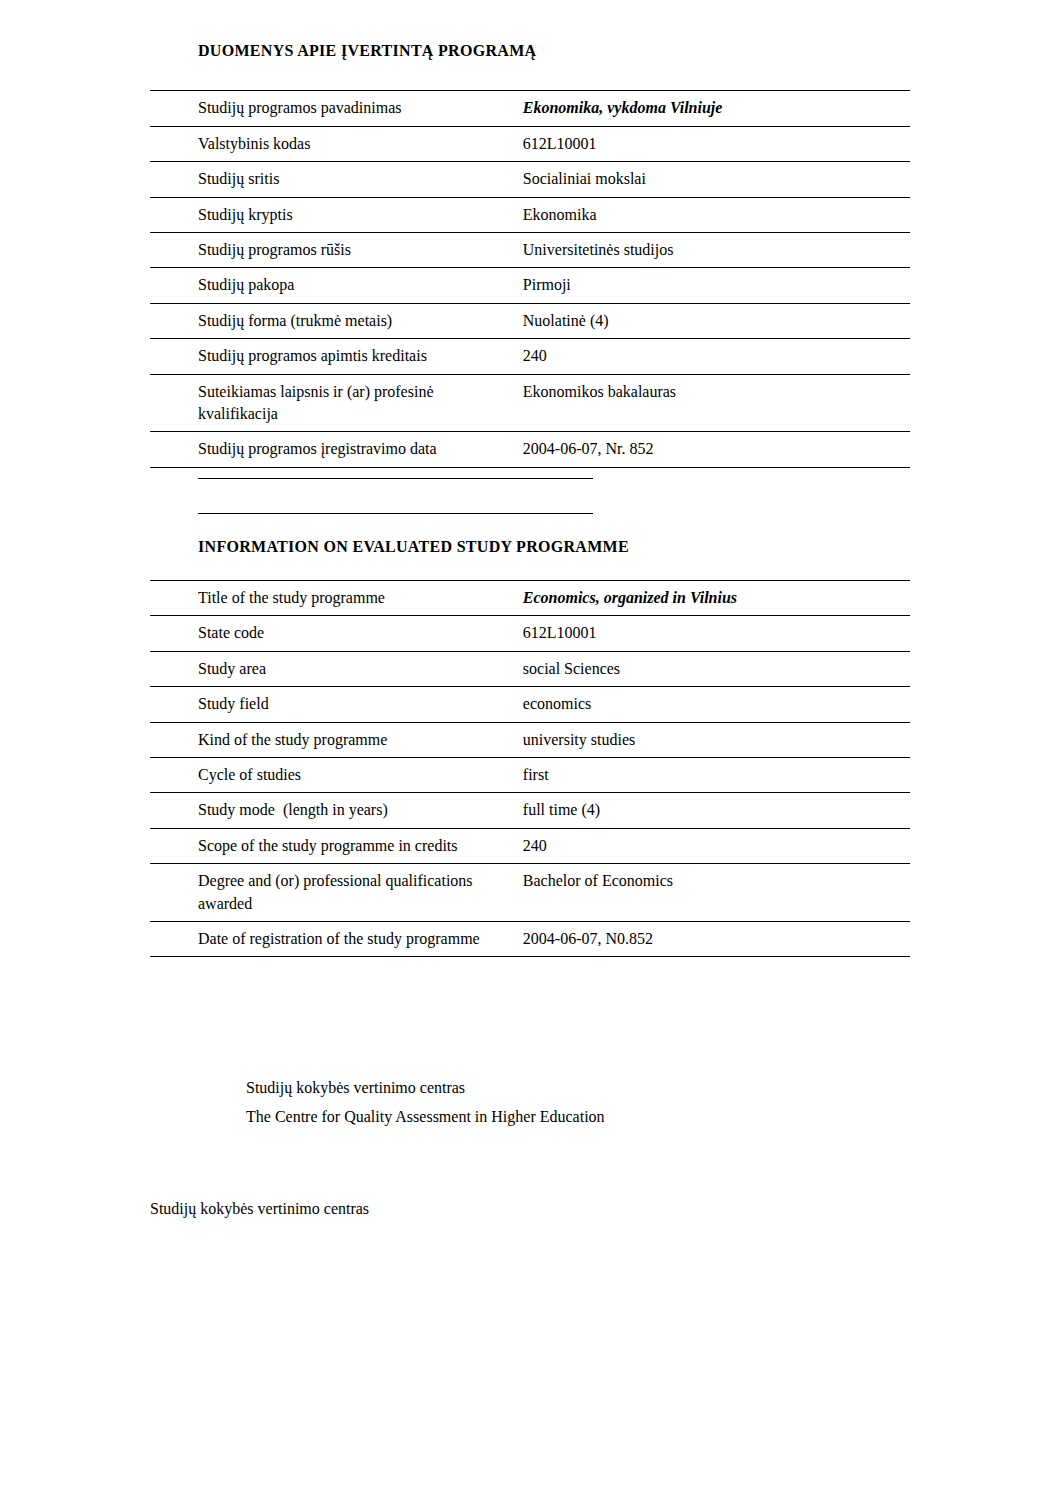DUOMENYS APIE ĮVERTINTĄ PROGRAMĄ
| Studijų programos pavadinimas | Ekonomika, vykdoma Vilniuje |
| Valstybinis kodas | 612L10001 |
| Studijų sritis | Socialiniai mokslai |
| Studijų kryptis | Ekonomika |
| Studijų programos rūšis | Universitetinės studijos |
| Studijų pakopa | Pirmoji |
| Studijų forma (trukmė metais) | Nuolatinė (4) |
| Studijų programos apimtis kreditais | 240 |
| Suteikiamas laipsnis ir (ar) profesinė kvalifikacija | Ekonomikos bakalauras |
| Studijų programos įregistravimo data | 2004-06-07, Nr. 852 |
INFORMATION ON EVALUATED STUDY PROGRAMME
| Title of the study programme | Economics, organized in Vilnius |
| State code | 612L10001 |
| Study area | social Sciences |
| Study field | economics |
| Kind of the study programme | university studies |
| Cycle of studies | first |
| Study mode (length in years) | full time (4) |
| Scope of the study programme in credits | 240 |
| Degree and (or) professional qualifications awarded | Bachelor of Economics |
| Date of registration of the study programme | 2004-06-07, N0.852 |
Studijų kokybės vertinimo centras
The Centre for Quality Assessment in Higher Education
Studijų kokybės vertinimo centras